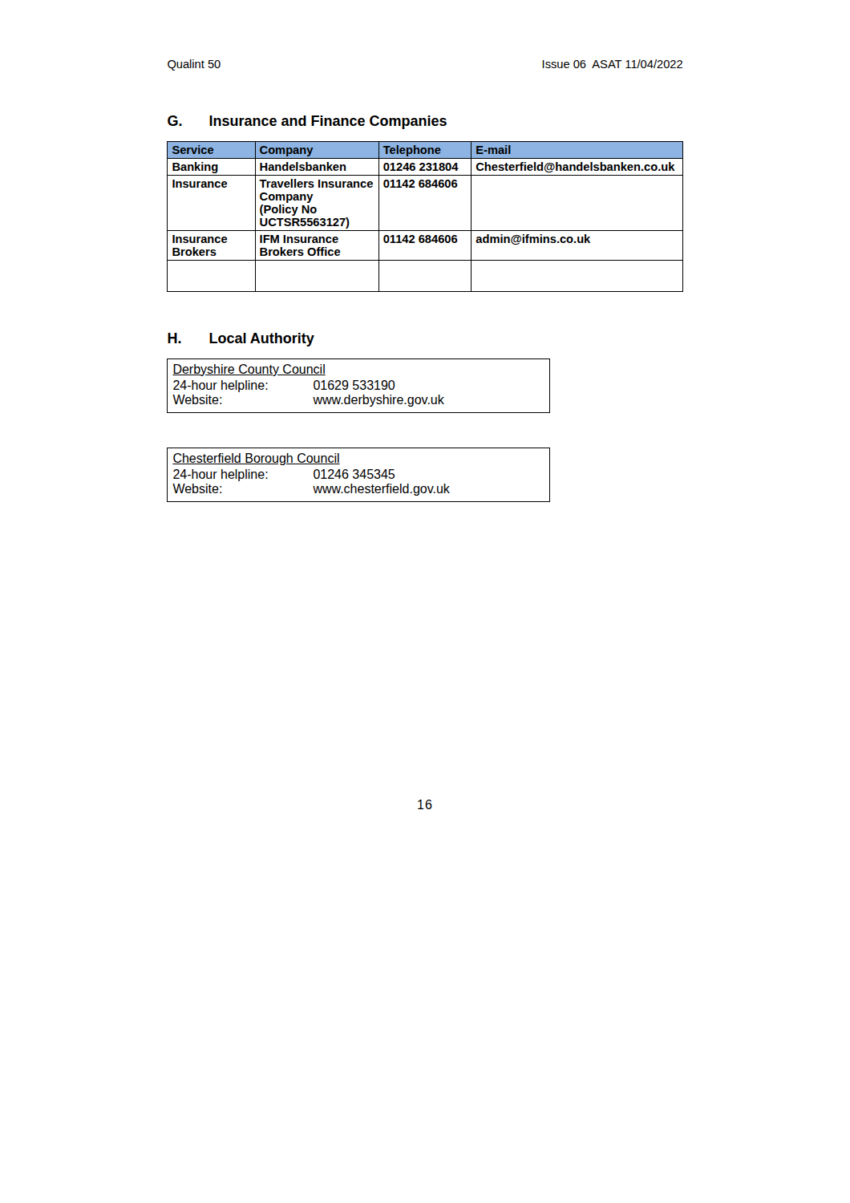Qualint 50
Issue 06 ASAT 11/04/2022
G. Insurance and Finance Companies
| Service | Company | Telephone | E-mail |
| --- | --- | --- | --- |
| Banking | Handelsbanken | 01246 231804 | Chesterfield@handelsbanken.co.uk |
| Insurance | Travellers Insurance Company (Policy No UCTSR5563127) | 01142 684606 | |
| Insurance Brokers | IFM Insurance Brokers Office | 01142 684606 | admin@ifmins.co.uk |
H. Local Authority
Derbyshire County Council
24-hour helpline: 01629 533190
Website: www.derbyshire.gov.uk
Chesterfield Borough Council
24-hour helpline: 01246 345345
Website: www.chesterfield.gov.uk
16